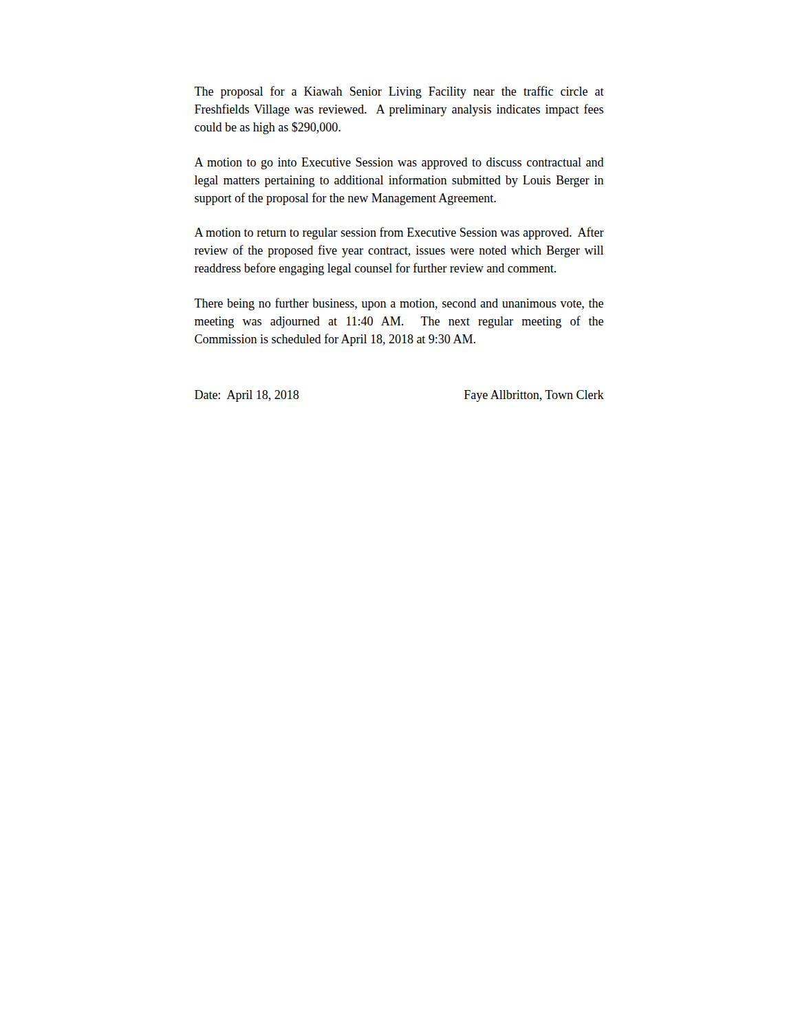The proposal for a Kiawah Senior Living Facility near the traffic circle at Freshfields Village was reviewed. A preliminary analysis indicates impact fees could be as high as $290,000.
A motion to go into Executive Session was approved to discuss contractual and legal matters pertaining to additional information submitted by Louis Berger in support of the proposal for the new Management Agreement.
A motion to return to regular session from Executive Session was approved. After review of the proposed five year contract, issues were noted which Berger will readdress before engaging legal counsel for further review and comment.
There being no further business, upon a motion, second and unanimous vote, the meeting was adjourned at 11:40 AM. The next regular meeting of the Commission is scheduled for April 18, 2018 at 9:30 AM.
Date: April 18, 2018 Faye Allbritton, Town Clerk